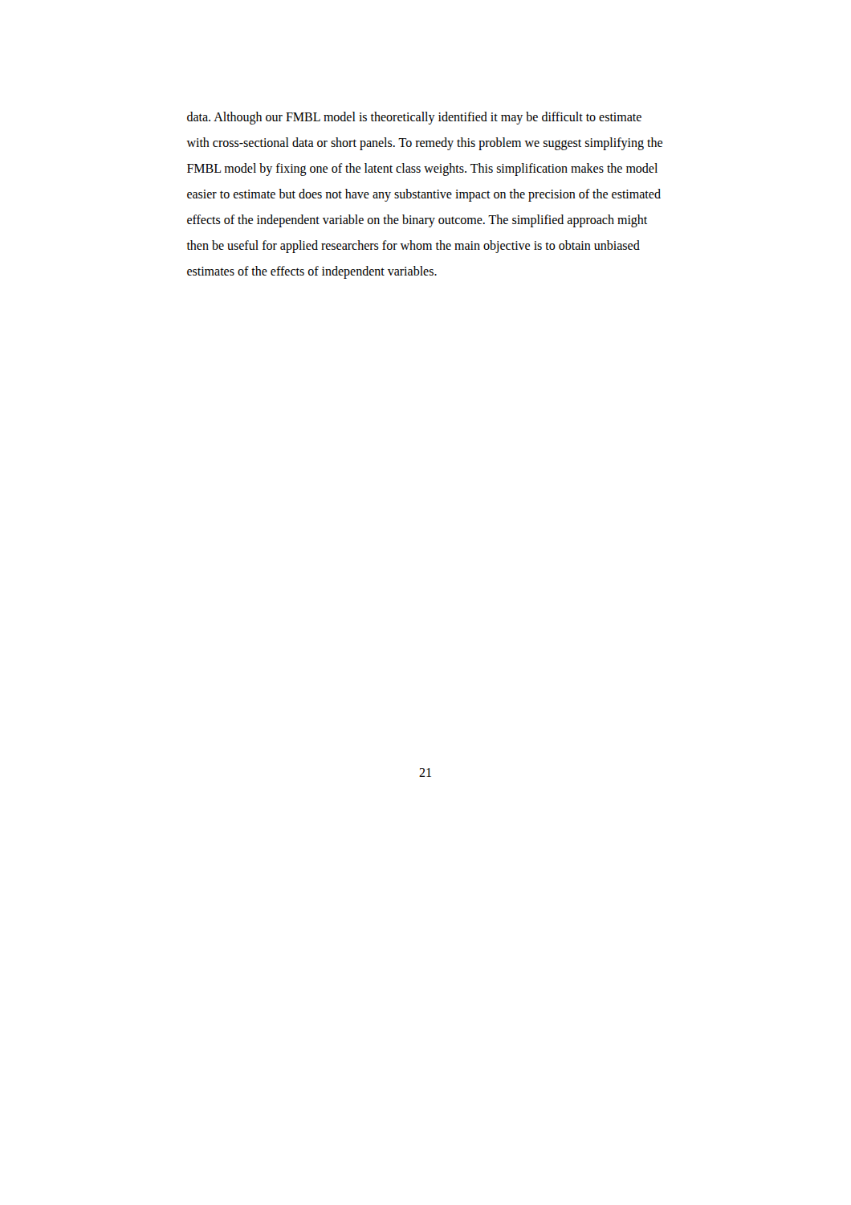data. Although our FMBL model is theoretically identified it may be difficult to estimate with cross-sectional data or short panels. To remedy this problem we suggest simplifying the FMBL model by fixing one of the latent class weights. This simplification makes the model easier to estimate but does not have any substantive impact on the precision of the estimated effects of the independent variable on the binary outcome. The simplified approach might then be useful for applied researchers for whom the main objective is to obtain unbiased estimates of the effects of independent variables.
21